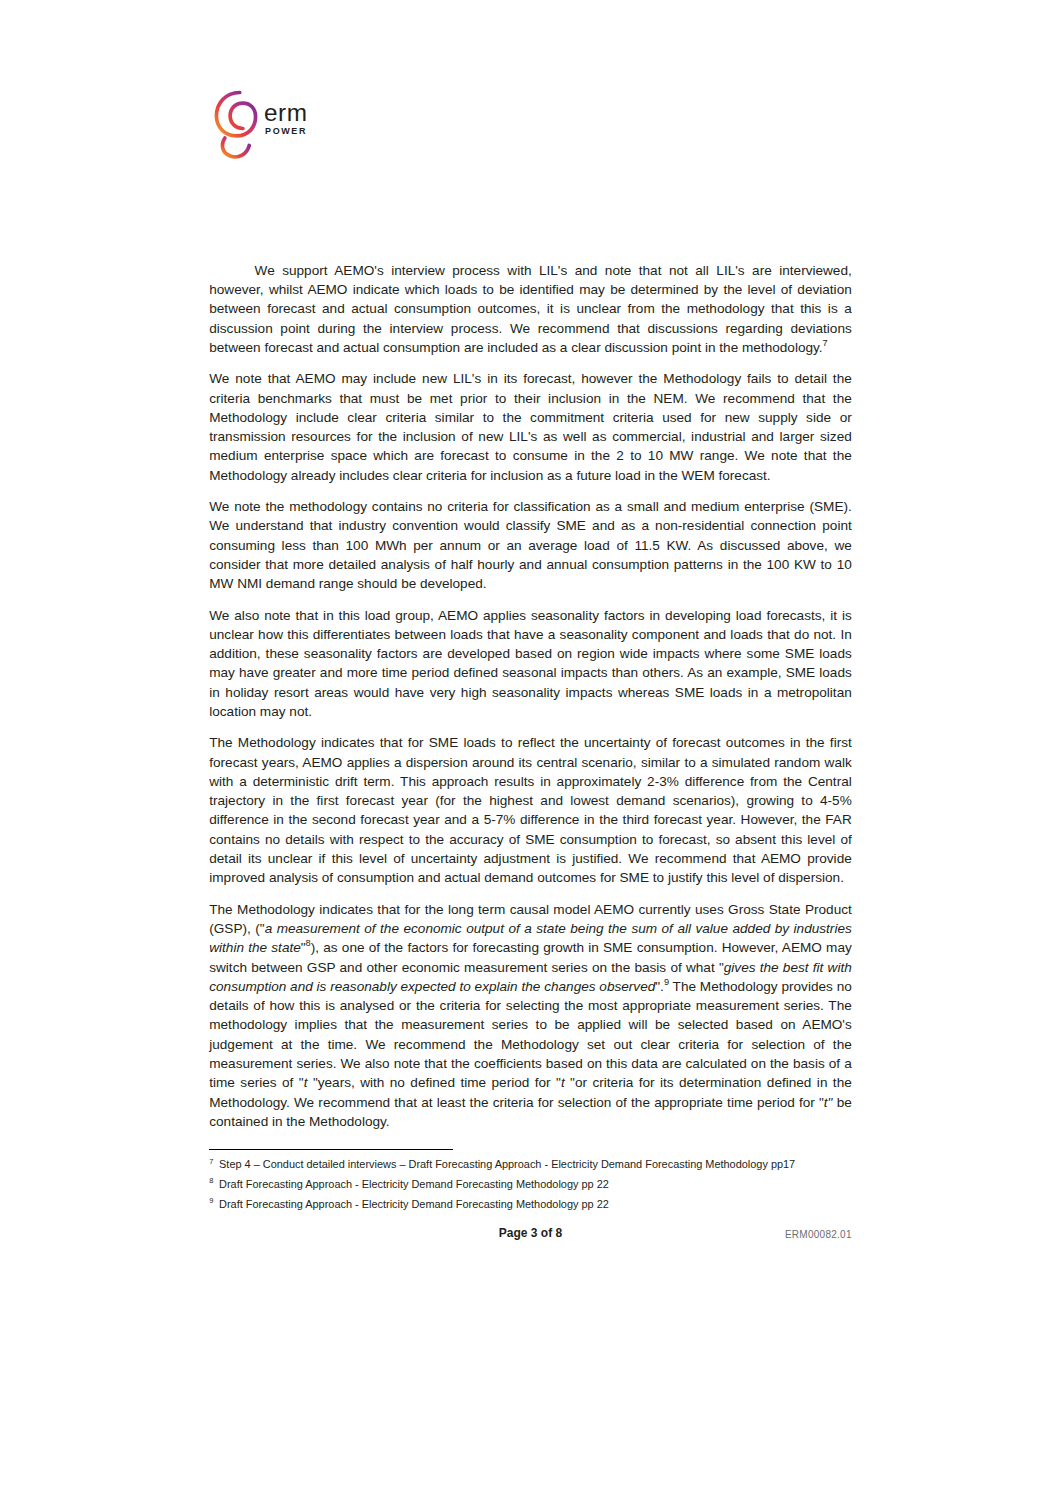erm POWER
We support AEMO's interview process with LIL's and note that not all LIL's are interviewed, however, whilst AEMO indicate which loads to be identified may be determined by the level of deviation between forecast and actual consumption outcomes, it is unclear from the methodology that this is a discussion point during the interview process. We recommend that discussions regarding deviations between forecast and actual consumption are included as a clear discussion point in the methodology.7
We note that AEMO may include new LIL's in its forecast, however the Methodology fails to detail the criteria benchmarks that must be met prior to their inclusion in the NEM. We recommend that the Methodology include clear criteria similar to the commitment criteria used for new supply side or transmission resources for the inclusion of new LIL's as well as commercial, industrial and larger sized medium enterprise space which are forecast to consume in the 2 to 10 MW range. We note that the Methodology already includes clear criteria for inclusion as a future load in the WEM forecast.
We note the methodology contains no criteria for classification as a small and medium enterprise (SME). We understand that industry convention would classify SME and as a non-residential connection point consuming less than 100 MWh per annum or an average load of 11.5 KW. As discussed above, we consider that more detailed analysis of half hourly and annual consumption patterns in the 100 KW to 10 MW NMI demand range should be developed.
We also note that in this load group, AEMO applies seasonality factors in developing load forecasts, it is unclear how this differentiates between loads that have a seasonality component and loads that do not. In addition, these seasonality factors are developed based on region wide impacts where some SME loads may have greater and more time period defined seasonal impacts than others. As an example, SME loads in holiday resort areas would have very high seasonality impacts whereas SME loads in a metropolitan location may not.
The Methodology indicates that for SME loads to reflect the uncertainty of forecast outcomes in the first forecast years, AEMO applies a dispersion around its central scenario, similar to a simulated random walk with a deterministic drift term. This approach results in approximately 2-3% difference from the Central trajectory in the first forecast year (for the highest and lowest demand scenarios), growing to 4-5% difference in the second forecast year and a 5-7% difference in the third forecast year. However, the FAR contains no details with respect to the accuracy of SME consumption to forecast, so absent this level of detail its unclear if this level of uncertainty adjustment is justified. We recommend that AEMO provide improved analysis of consumption and actual demand outcomes for SME to justify this level of dispersion.
The Methodology indicates that for the long term causal model AEMO currently uses Gross State Product (GSP), ("a measurement of the economic output of a state being the sum of all value added by industries within the state"8), as one of the factors for forecasting growth in SME consumption. However, AEMO may switch between GSP and other economic measurement series on the basis of what "gives the best fit with consumption and is reasonably expected to explain the changes observed".9 The Methodology provides no details of how this is analysed or the criteria for selecting the most appropriate measurement series. The methodology implies that the measurement series to be applied will be selected based on AEMO's judgement at the time. We recommend the Methodology set out clear criteria for selection of the measurement series. We also note that the coefficients based on this data are calculated on the basis of a time series of "t "years, with no defined time period for "t "or criteria for its determination defined in the Methodology. We recommend that at least the criteria for selection of the appropriate time period for "t" be contained in the Methodology.
7 Step 4 – Conduct detailed interviews – Draft Forecasting Approach - Electricity Demand Forecasting Methodology pp17
8 Draft Forecasting Approach - Electricity Demand Forecasting Methodology pp 22
9 Draft Forecasting Approach - Electricity Demand Forecasting Methodology pp 22
Page 3 of 8 ERM00082.01